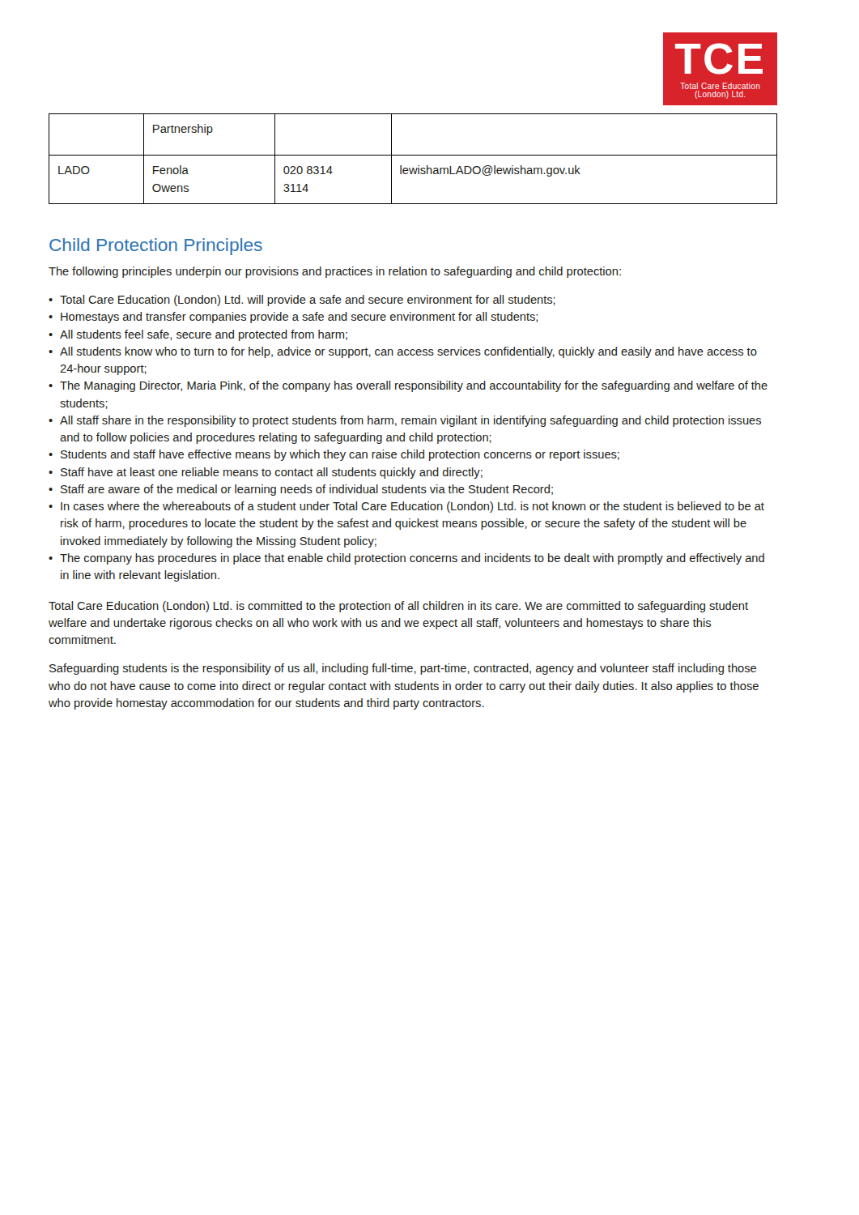TCE Total Care Education
(London) Ltd.
| | Partnership | | |
| LADO | Fenola Owens | 020 8314 3114 | lewishamLADO@lewisham.gov.uk |
Child Protection Principles
The following principles underpin our provisions and practices in relation to safeguarding and child protection:
Total Care Education (London) Ltd. will provide a safe and secure environment for all students;
Homestays and transfer companies provide a safe and secure environment for all students;
All students feel safe, secure and protected from harm;
All students know who to turn to for help, advice or support, can access services confidentially, quickly and easily and have access to 24-hour support;
The Managing Director, Maria Pink, of the company has overall responsibility and accountability for the safeguarding and welfare of the students;
All staff share in the responsibility to protect students from harm, remain vigilant in identifying safeguarding and child protection issues and to follow policies and procedures relating to safeguarding and child protection;
Students and staff have effective means by which they can raise child protection concerns or report issues;
Staff have at least one reliable means to contact all students quickly and directly;
Staff are aware of the medical or learning needs of individual students via the Student Record;
In cases where the whereabouts of a student under Total Care Education (London) Ltd. is not known or the student is believed to be at risk of harm, procedures to locate the student by the safest and quickest means possible, or secure the safety of the student will be invoked immediately by following the Missing Student policy;
The company has procedures in place that enable child protection concerns and incidents to be dealt with promptly and effectively and in line with relevant legislation.
Total Care Education (London) Ltd. is committed to the protection of all children in its care. We are committed to safeguarding student welfare and undertake rigorous checks on all who work with us and we expect all staff, volunteers and homestays to share this commitment.
Safeguarding students is the responsibility of us all, including full-time, part-time, contracted, agency and volunteer staff including those who do not have cause to come into direct or regular contact with students in order to carry out their daily duties. It also applies to those who provide homestay accommodation for our students and third party contractors.